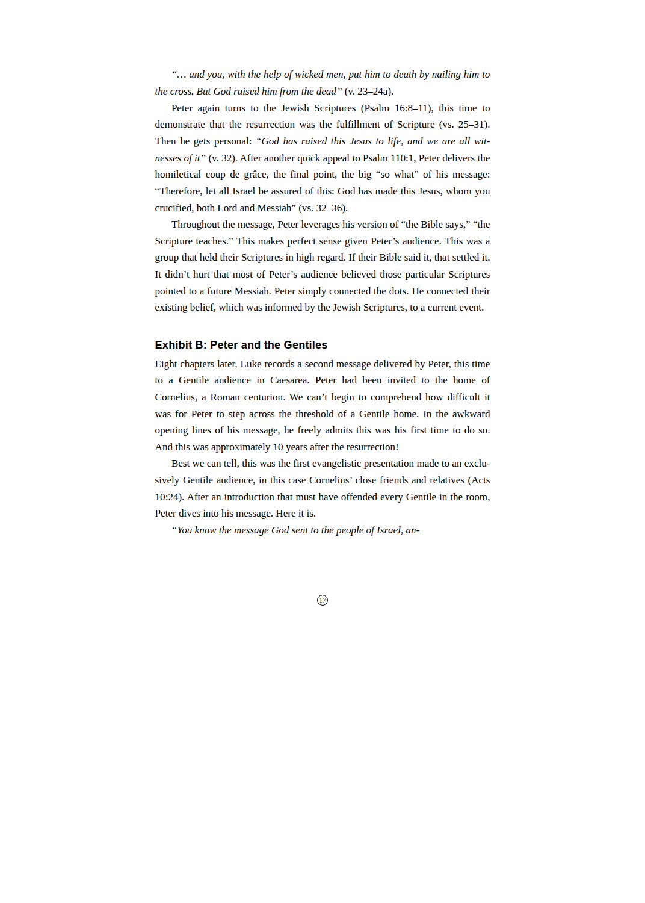“… and you, with the help of wicked men, put him to death by nailing him to the cross. But God raised him from the dead” (v. 23–24a).
Peter again turns to the Jewish Scriptures (Psalm 16:8–11), this time to demonstrate that the resurrection was the fulfillment of Scripture (vs. 25–31). Then he gets personal: “God has raised this Jesus to life, and we are all witnesses of it” (v. 32). After another quick appeal to Psalm 110:1, Peter delivers the homiletical coup de grâce, the final point, the big “so what” of his message: “Therefore, let all Israel be assured of this: God has made this Jesus, whom you crucified, both Lord and Messiah” (vs. 32–36).
Throughout the message, Peter leverages his version of “the Bible says,” “the Scripture teaches.” This makes perfect sense given Peter’s audience. This was a group that held their Scriptures in high regard. If their Bible said it, that settled it. It didn’t hurt that most of Peter’s audience believed those particular Scriptures pointed to a future Messiah. Peter simply connected the dots. He connected their existing belief, which was informed by the Jewish Scriptures, to a current event.
Exhibit B: Peter and the Gentiles
Eight chapters later, Luke records a second message delivered by Peter, this time to a Gentile audience in Caesarea. Peter had been invited to the home of Cornelius, a Roman centurion. We can’t begin to comprehend how difficult it was for Peter to step across the threshold of a Gentile home. In the awkward opening lines of his message, he freely admits this was his first time to do so. And this was approximately 10 years after the resurrection!
Best we can tell, this was the first evangelistic presentation made to an exclusively Gentile audience, in this case Cornelius’ close friends and relatives (Acts 10:24). After an introduction that must have offended every Gentile in the room, Peter dives into his message. Here it is.
“You know the message God sent to the people of Israel, an-
17